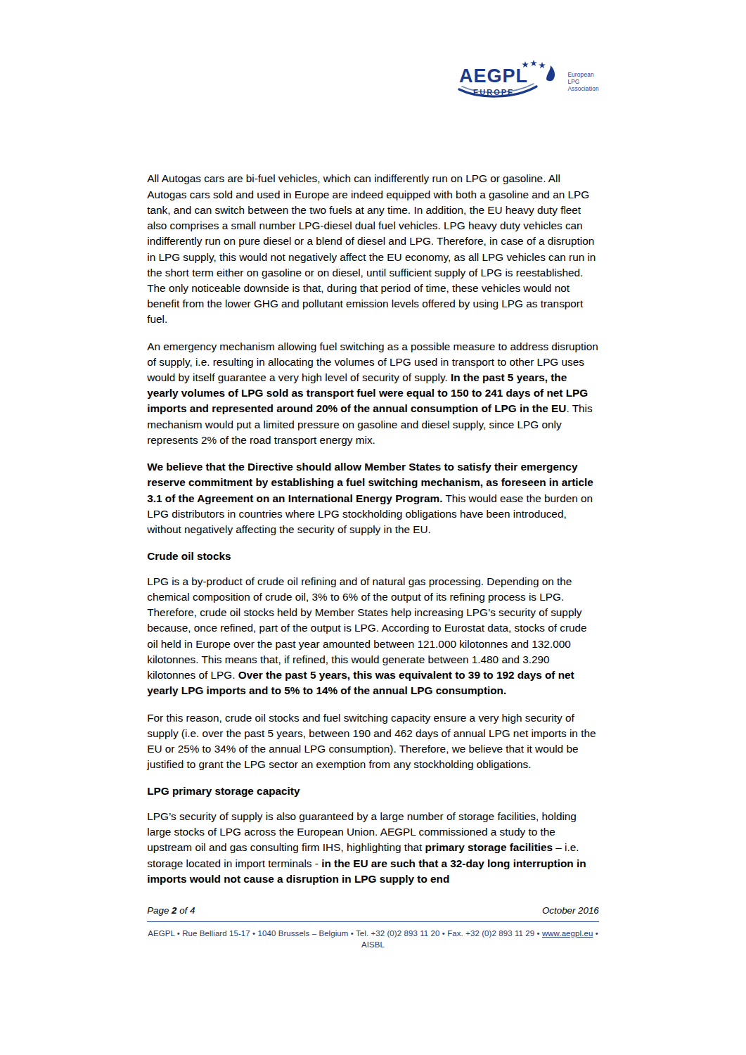AEGPL EUROPE
European LPG Association
All Autogas cars are bi-fuel vehicles, which can indifferently run on LPG or gasoline. All Autogas cars sold and used in Europe are indeed equipped with both a gasoline and an LPG tank, and can switch between the two fuels at any time. In addition, the EU heavy duty fleet also comprises a small number LPG-diesel dual fuel vehicles. LPG heavy duty vehicles can indifferently run on pure diesel or a blend of diesel and LPG. Therefore, in case of a disruption in LPG supply, this would not negatively affect the EU economy, as all LPG vehicles can run in the short term either on gasoline or on diesel, until sufficient supply of LPG is reestablished. The only noticeable downside is that, during that period of time, these vehicles would not benefit from the lower GHG and pollutant emission levels offered by using LPG as transport fuel.
An emergency mechanism allowing fuel switching as a possible measure to address disruption of supply, i.e. resulting in allocating the volumes of LPG used in transport to other LPG uses would by itself guarantee a very high level of security of supply. In the past 5 years, the yearly volumes of LPG sold as transport fuel were equal to 150 to 241 days of net LPG imports and represented around 20% of the annual consumption of LPG in the EU. This mechanism would put a limited pressure on gasoline and diesel supply, since LPG only represents 2% of the road transport energy mix.
We believe that the Directive should allow Member States to satisfy their emergency reserve commitment by establishing a fuel switching mechanism, as foreseen in article 3.1 of the Agreement on an International Energy Program. This would ease the burden on LPG distributors in countries where LPG stockholding obligations have been introduced, without negatively affecting the security of supply in the EU.
Crude oil stocks
LPG is a by-product of crude oil refining and of natural gas processing. Depending on the chemical composition of crude oil, 3% to 6% of the output of its refining process is LPG. Therefore, crude oil stocks held by Member States help increasing LPG’s security of supply because, once refined, part of the output is LPG. According to Eurostat data, stocks of crude oil held in Europe over the past year amounted between 121.000 kilotonnes and 132.000 kilotonnes. This means that, if refined, this would generate between 1.480 and 3.290 kilotonnes of LPG. Over the past 5 years, this was equivalent to 39 to 192 days of net yearly LPG imports and to 5% to 14% of the annual LPG consumption.
For this reason, crude oil stocks and fuel switching capacity ensure a very high security of supply (i.e. over the past 5 years, between 190 and 462 days of annual LPG net imports in the EU or 25% to 34% of the annual LPG consumption). Therefore, we believe that it would be justified to grant the LPG sector an exemption from any stockholding obligations.
LPG primary storage capacity
LPG’s security of supply is also guaranteed by a large number of storage facilities, holding large stocks of LPG across the European Union. AEGPL commissioned a study to the upstream oil and gas consulting firm IHS, highlighting that primary storage facilities – i.e. storage located in import terminals - in the EU are such that a 32-day long interruption in imports would not cause a disruption in LPG supply to end
Page 2 of 4 October 2016
AEGPL • Rue Belliard 15-17 • 1040 Brussels – Belgium • Tel. +32 (0)2 893 11 20 • Fax. +32 (0)2 893 11 29 • www.aegpl.eu • AISBL